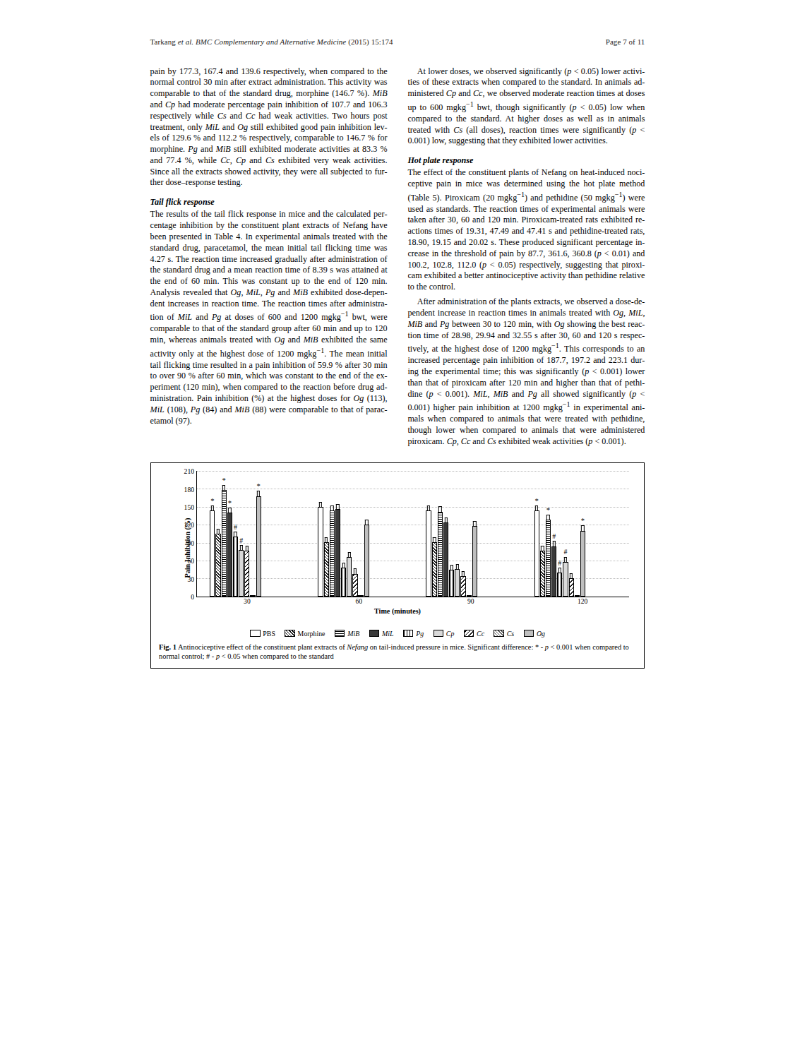Tarkang et al. BMC Complementary and Alternative Medicine (2015) 15:174
Page 7 of 11
pain by 177.3, 167.4 and 139.6 respectively, when compared to the normal control 30 min after extract administration. This activity was comparable to that of the standard drug, morphine (146.7 %). MiB and Cp had moderate percentage pain inhibition of 107.7 and 106.3 respectively while Cs and Cc had weak activities. Two hours post treatment, only MiL and Og still exhibited good pain inhibition levels of 129.6 % and 112.2 % respectively, comparable to 146.7 % for morphine. Pg and MiB still exhibited moderate activities at 83.3 % and 77.4 %, while Cc, Cp and Cs exhibited very weak activities. Since all the extracts showed activity, they were all subjected to further dose–response testing.
Tail flick response
The results of the tail flick response in mice and the calculated percentage inhibition by the constituent plant extracts of Nefang have been presented in Table 4. In experimental animals treated with the standard drug, paracetamol, the mean initial tail flicking time was 4.27 s. The reaction time increased gradually after administration of the standard drug and a mean reaction time of 8.39 s was attained at the end of 60 min. This was constant up to the end of 120 min. Analysis revealed that Og, MiL, Pg and MiB exhibited dose-dependent increases in reaction time. The reaction times after administration of MiL and Pg at doses of 600 and 1200 mgkg−1 bwt, were comparable to that of the standard group after 60 min and up to 120 min, whereas animals treated with Og and MiB exhibited the same activity only at the highest dose of 1200 mgkg−1. The mean initial tail flicking time resulted in a pain inhibition of 59.9 % after 30 min to over 90 % after 60 min, which was constant to the end of the experiment (120 min), when compared to the reaction before drug administration. Pain inhibition (%) at the highest doses for Og (113), MiL (108), Pg (84) and MiB (88) were comparable to that of paracetamol (97).
At lower doses, we observed significantly (p < 0.05) lower activities of these extracts when compared to the standard. In animals administered Cp and Cc, we observed moderate reaction times at doses up to 600 mgkg−1 bwt, though significantly (p < 0.05) low when compared to the standard. At higher doses as well as in animals treated with Cs (all doses), reaction times were significantly (p < 0.001) low, suggesting that they exhibited lower activities.
Hot plate response
The effect of the constituent plants of Nefang on heat-induced nociceptive pain in mice was determined using the hot plate method (Table 5). Piroxicam (20 mgkg−1) and pethidine (50 mgkg−1) were used as standards. The reaction times of experimental animals were taken after 30, 60 and 120 min. Piroxicam-treated rats exhibited reactions times of 19.31, 47.49 and 47.41 s and pethidine-treated rats, 18.90, 19.15 and 20.02 s. These produced significant percentage increase in the threshold of pain by 87.7, 361.6, 360.8 (p < 0.01) and 100.2, 102.8, 112.0 (p < 0.05) respectively, suggesting that piroxicam exhibited a better antinociceptive activity than pethidine relative to the control.
After administration of the plants extracts, we observed a dose-dependent increase in reaction times in animals treated with Og, MiL, MiB and Pg between 30 to 120 min, with Og showing the best reaction time of 28.98, 29.94 and 32.55 s after 30, 60 and 120 s respectively, at the highest dose of 1200 mgkg−1. This corresponds to an increased percentage pain inhibition of 187.7, 197.2 and 223.1 during the experimental time; this was significantly (p < 0.001) lower than that of piroxicam after 120 min and higher than that of pethidine (p < 0.001). MiL, MiB and Pg all showed significantly (p < 0.001) higher pain inhibition at 1200 mgkg−1 in experimental animals when compared to animals that were treated with pethidine, though lower when compared to animals that were administered piroxicam. Cp, Cc and Cs exhibited weak activities (p < 0.001).
Pain Inhibition (%)
210
180
150
120
90
60
30
0
*
*
*
#
#
*
*
*
#
#
#
*
30
60
90
120
Time (minutes)
PBS Morphine MiB MiL Pg Cp Cc Cs Og
Fig. 1 Antinociceptive effect of the constituent plant extracts of Nefang on tail-induced pressure in mice. Significant difference: * - p < 0.001 when compared to normal control; # - p < 0.05 when compared to the standard